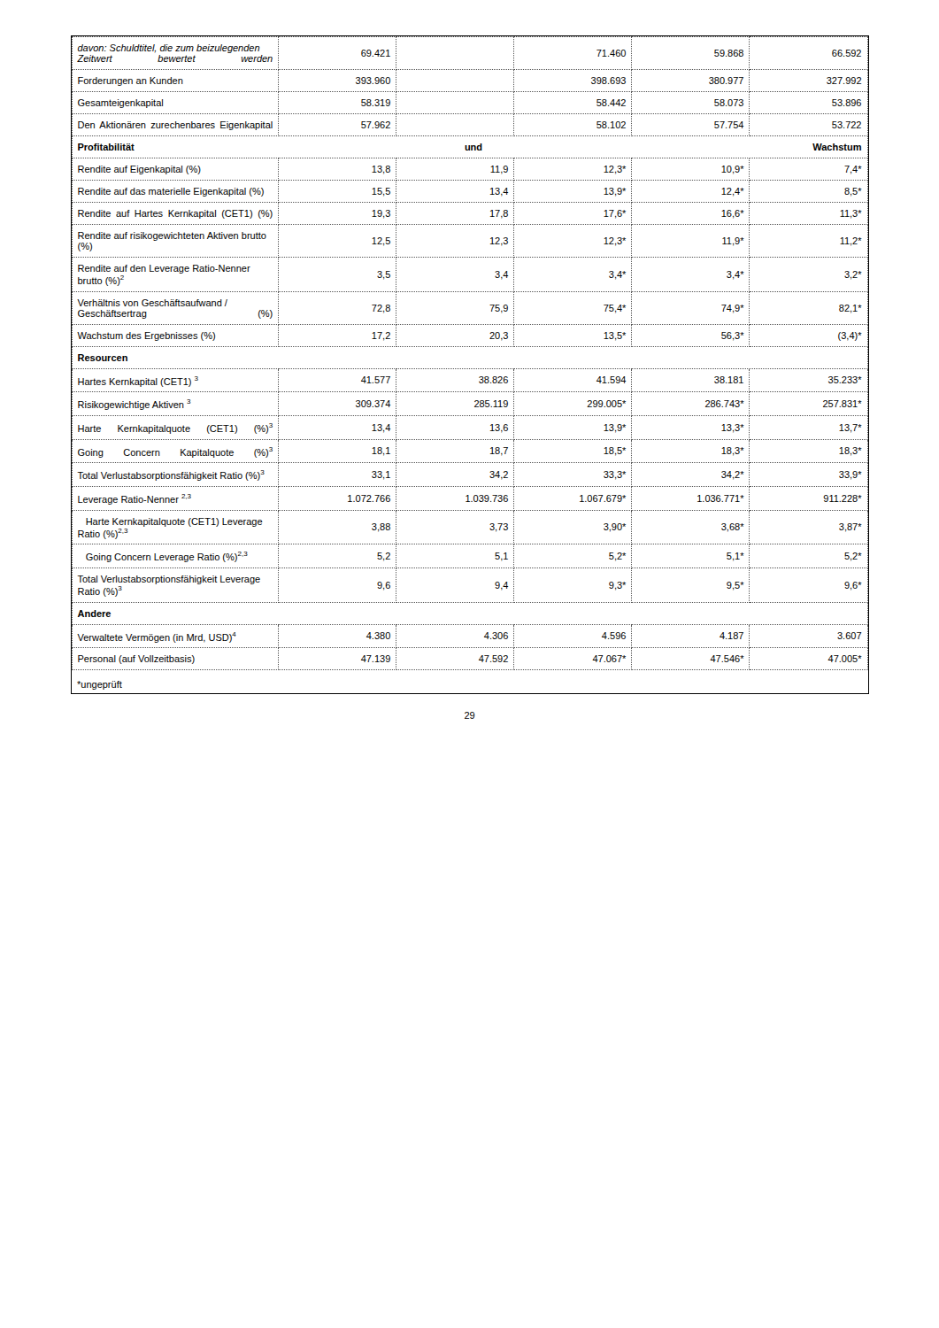| davon: Schuldtitel, die zum beizulegenden Zeitwert bewertet werden | 69.421 | | 71.460 | 59.868 | 66.592 |
| Forderungen an Kunden | 393.960 | | 398.693 | 380.977 | 327.992 |
| Gesamteigenkapital | 58.319 | | 58.442 | 58.073 | 53.896 |
| Den Aktionären zurechenbares Eigenkapital | 57.962 | | 58.102 | 57.754 | 53.722 |
| Profitabilität und Wachstum |
| Rendite auf Eigenkapital (%) | 13,8 | 11,9 | 12,3* | 10,9* | 7,4* |
| Rendite auf das materielle Eigenkapital (%) | 15,5 | 13,4 | 13,9* | 12,4* | 8,5* |
| Rendite auf Hartes Kernkapital (CET1) (%) | 19,3 | 17,8 | 17,6* | 16,6* | 11,3* |
| Rendite auf risikogewichteten Aktiven brutto (%) | 12,5 | 12,3 | 12,3* | 11,9* | 11,2* |
| Rendite auf den Leverage Ratio-Nenner brutto (%) 2 | 3,5 | 3,4 | 3,4* | 3,4* | 3,2* |
| Verhältnis von Geschäftsaufwand / Geschäftsertrag (%) | 72,8 | 75,9 | 75,4* | 74,9* | 82,1* |
| Wachstum des Ergebnisses (%) | 17,2 | 20,3 | 13,5* | 56,3* | (3,4)* |
| Resourcen |
| Hartes Kernkapital (CET1) 3 | 41.577 | 38.826 | 41.594 | 38.181 | 35.233* |
| Risikogewichtige Aktiven 3 | 309.374 | 285.119 | 299.005* | 286.743* | 257.831* |
| Harte Kernkapitalquote (CET1) (%) 3 | 13,4 | 13,6 | 13,9* | 13,3* | 13,7* |
| Going Concern Kapitalquote (%) 3 | 18,1 | 18,7 | 18,5* | 18,3* | 18,3* |
| Total Verlustabsorptionsfähigkeit Ratio (%) 3 | 33,1 | 34,2 | 33,3* | 34,2* | 33,9* |
| Leverage Ratio-Nenner 2,3 | 1.072.766 | 1.039.736 | 1.067.679* | 1.036.771* | 911.228* |
| Harte Kernkapitalquote (CET1) Leverage Ratio (%) 2,3 | 3,88 | 3,73 | 3,90* | 3,68* | 3,87* |
| Going Concern Leverage Ratio (%) 2,3 | 5,2 | 5,1 | 5,2* | 5,1* | 5,2* |
| Total Verlustabsorptionsfähigkeit Leverage Ratio (%) 3 | 9,6 | 9,4 | 9,3* | 9,5* | 9,6* |
| Andere |
| Verwaltete Vermögen (in Mrd, USD) 4 | 4.380 | 4.306 | 4.596 | 4.187 | 3.607 |
| Personal (auf Vollzeitbasis) | 47.139 | 47.592 | 47.067* | 47.546* | 47.005* |
| *ungeprüft |
29